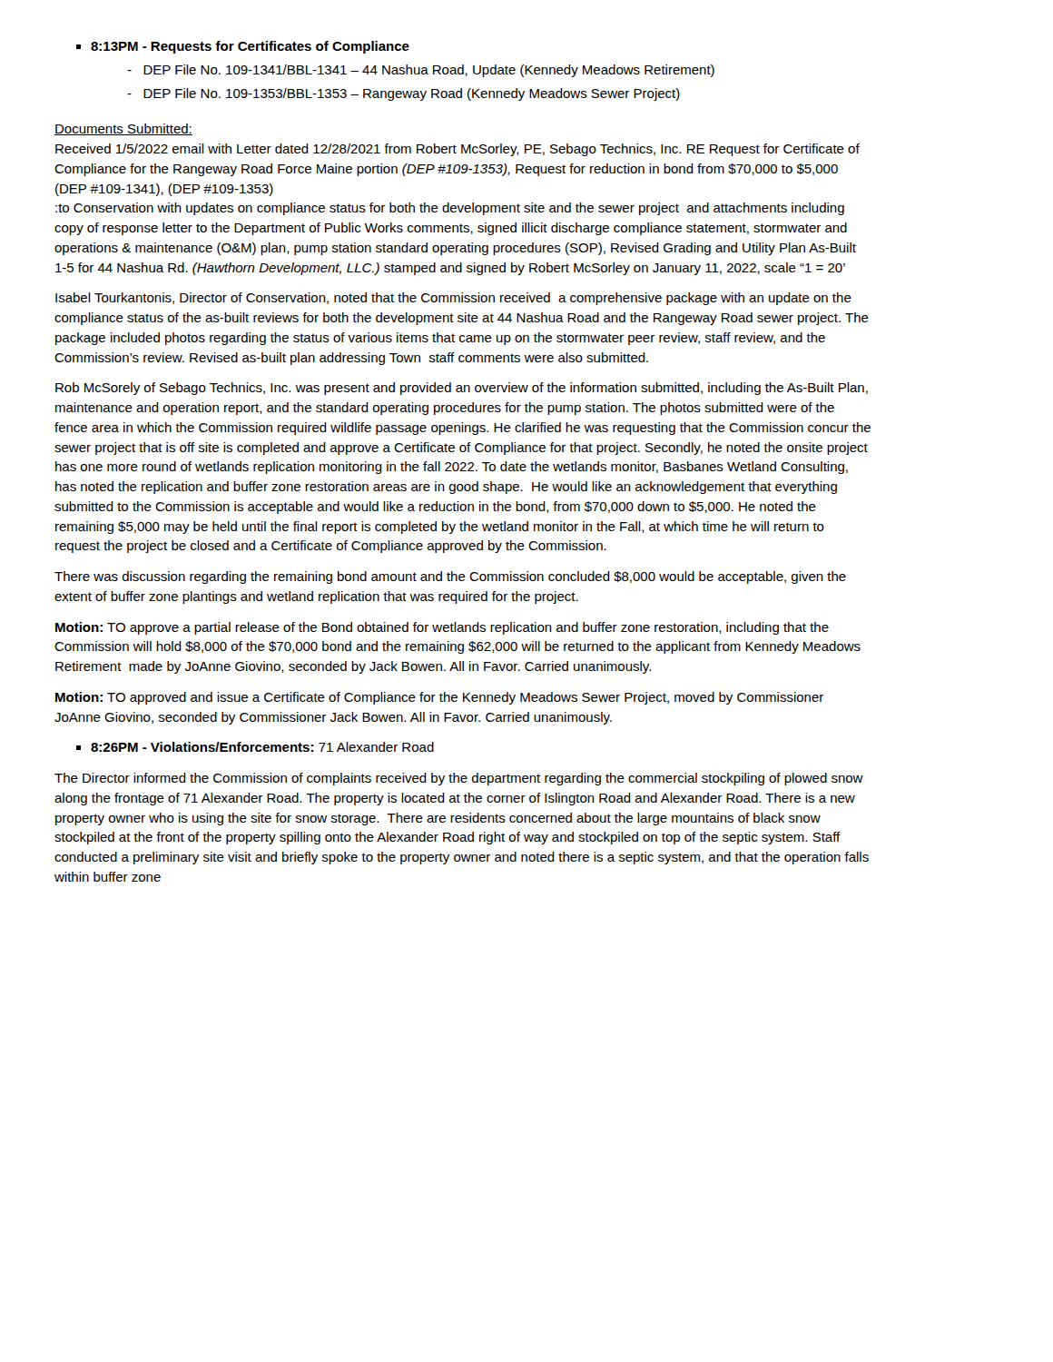8:13PM - Requests for Certificates of Compliance
DEP File No. 109-1341/BBL-1341 – 44 Nashua Road, Update (Kennedy Meadows Retirement)
DEP File No. 109-1353/BBL-1353 – Rangeway Road (Kennedy Meadows Sewer Project)
Documents Submitted:
Received 1/5/2022 email with Letter dated 12/28/2021 from Robert McSorley, PE, Sebago Technics, Inc. RE Request for Certificate of Compliance for the Rangeway Road Force Maine portion (DEP #109-1353), Request for reduction in bond from $70,000 to $5,000 (DEP #109-1341), (DEP #109-1353)
:to Conservation with updates on compliance status for both the development site and the sewer project and attachments including copy of response letter to the Department of Public Works comments, signed illicit discharge compliance statement, stormwater and operations & maintenance (O&M) plan, pump station standard operating procedures (SOP), Revised Grading and Utility Plan As-Built 1-5 for 44 Nashua Rd. (Hawthorn Development, LLC.) stamped and signed by Robert McSorley on January 11, 2022, scale “1 = 20’
Isabel Tourkantonis, Director of Conservation, noted that the Commission received a comprehensive package with an update on the compliance status of the as-built reviews for both the development site at 44 Nashua Road and the Rangeway Road sewer project. The package included photos regarding the status of various items that came up on the stormwater peer review, staff review, and the Commission’s review. Revised as-built plan addressing Town staff comments were also submitted.
Rob McSorely of Sebago Technics, Inc. was present and provided an overview of the information submitted, including the As-Built Plan, maintenance and operation report, and the standard operating procedures for the pump station. The photos submitted were of the fence area in which the Commission required wildlife passage openings. He clarified he was requesting that the Commission concur the sewer project that is off site is completed and approve a Certificate of Compliance for that project. Secondly, he noted the onsite project has one more round of wetlands replication monitoring in the fall 2022. To date the wetlands monitor, Basbanes Wetland Consulting, has noted the replication and buffer zone restoration areas are in good shape. He would like an acknowledgement that everything submitted to the Commission is acceptable and would like a reduction in the bond, from $70,000 down to $5,000. He noted the remaining $5,000 may be held until the final report is completed by the wetland monitor in the Fall, at which time he will return to request the project be closed and a Certificate of Compliance approved by the Commission.
There was discussion regarding the remaining bond amount and the Commission concluded $8,000 would be acceptable, given the extent of buffer zone plantings and wetland replication that was required for the project.
Motion: TO approve a partial release of the Bond obtained for wetlands replication and buffer zone restoration, including that the Commission will hold $8,000 of the $70,000 bond and the remaining $62,000 will be returned to the applicant from Kennedy Meadows Retirement made by JoAnne Giovino, seconded by Jack Bowen. All in Favor. Carried unanimously.
Motion: TO approved and issue a Certificate of Compliance for the Kennedy Meadows Sewer Project, moved by Commissioner JoAnne Giovino, seconded by Commissioner Jack Bowen. All in Favor. Carried unanimously.
8:26PM - Violations/Enforcements: 71 Alexander Road
The Director informed the Commission of complaints received by the department regarding the commercial stockpiling of plowed snow along the frontage of 71 Alexander Road. The property is located at the corner of Islington Road and Alexander Road. There is a new property owner who is using the site for snow storage. There are residents concerned about the large mountains of black snow stockpiled at the front of the property spilling onto the Alexander Road right of way and stockpiled on top of the septic system. Staff conducted a preliminary site visit and briefly spoke to the property owner and noted there is a septic system, and that the operation falls within buffer zone